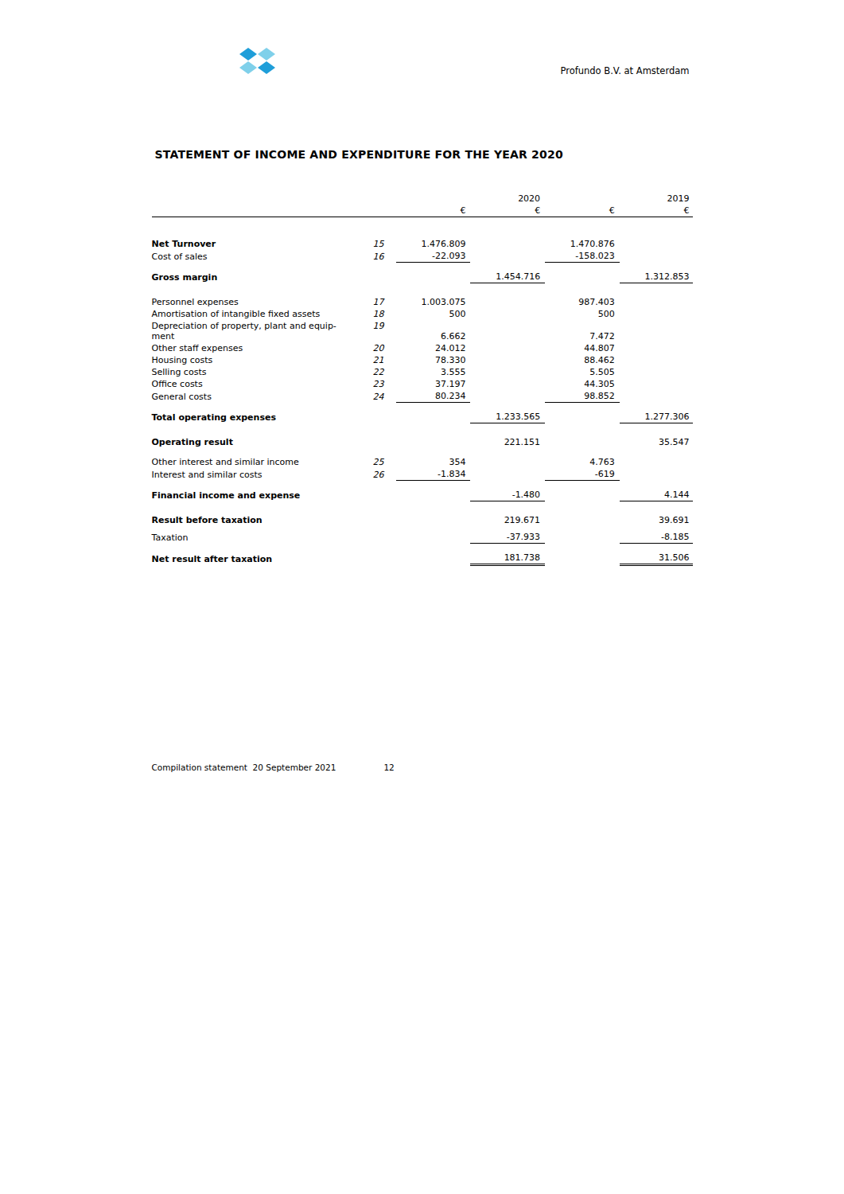Profundo B.V. at Amsterdam
STATEMENT OF INCOME AND EXPENDITURE FOR THE YEAR 2020
| | | | 2020 | | 2019 |
| | | € | € | € | € |
| Net Turnover | 15 | 1.476.809 | | 1.470.876 | |
| Cost of sales | 16 | -22.093 | | -158.023 | |
| Gross margin | | | 1.454.716 | | 1.312.853 |
| Personnel expenses | 17 | 1.003.075 | | 987.403 | |
| Amortisation of intangible fixed assets | 18 | 500 | | 500 | |
| Depreciation of property, plant and equip- ment | 19 | 6.662 | | 7.472 | |
| Other staff expenses | 20 | 24.012 | | 44.807 | |
| Housing costs | 21 | 78.330 | | 88.462 | |
| Selling costs | 22 | 3.555 | | 5.505 | |
| Office costs | 23 | 37.197 | | 44.305 | |
| General costs | 24 | 80.234 | | 98.852 | |
| Total operating expenses | | | 1.233.565 | | 1.277.306 |
| Operating result | | | 221.151 | | 35.547 |
| Other interest and similar income | 25 | 354 | | 4.763 | |
| Interest and similar costs | 26 | -1.834 | | -619 | |
| Financial income and expense | | | -1.480 | | 4.144 |
| Result before taxation | | | 219.671 | | 39.691 |
| Taxation | | | -37.933 | | -8.185 |
| Net result after taxation | | | 181.738 | | 31.506 |
Compilation statement 20 September 202112